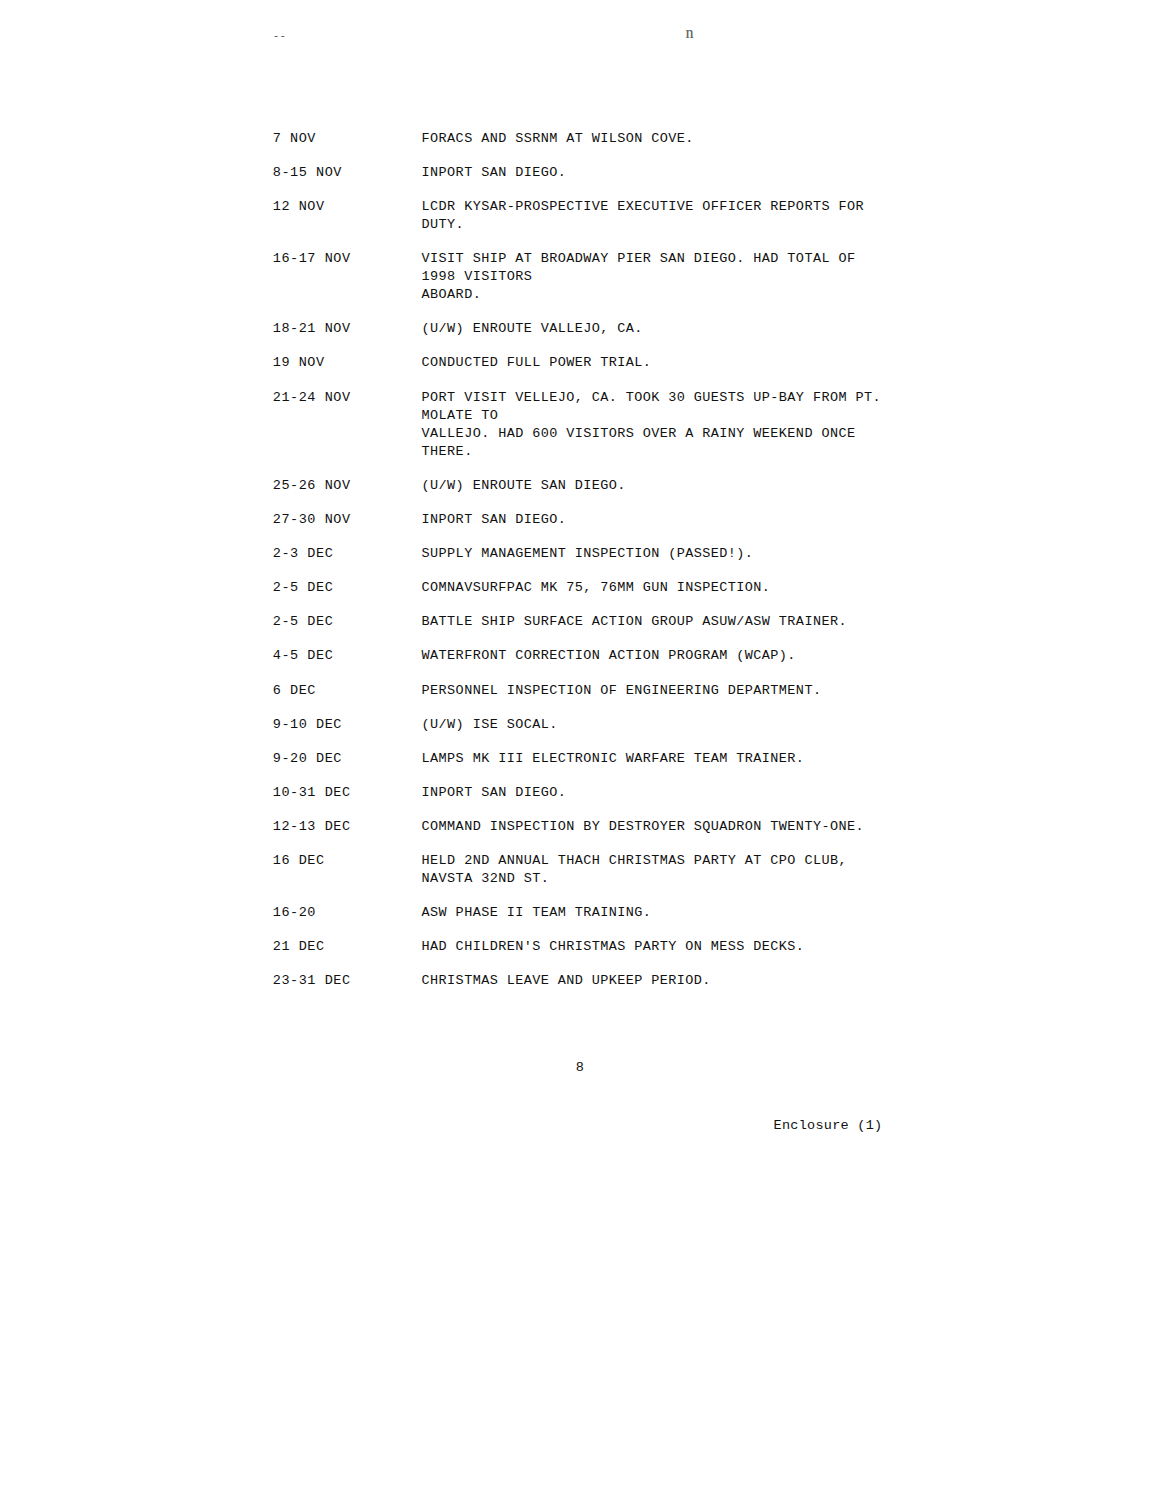--
ⁿ
| 7 NOV | FORACS AND SSRNM AT WILSON COVE. |
| 8-15 NOV | INPORT SAN DIEGO. |
| 12 NOV | LCDR KYSAR-PROSPECTIVE EXECUTIVE OFFICER REPORTS FOR DUTY. |
| 16-17 NOV | VISIT SHIP AT BROADWAY PIER SAN DIEGO. HAD TOTAL OF 1998 VISITORS ABOARD. |
| 18-21 NOV | (U/W) ENROUTE VALLEJO, CA. |
| 19 NOV | CONDUCTED FULL POWER TRIAL. |
| 21-24 NOV | PORT VISIT VELLEJO, CA. TOOK 30 GUESTS UP-BAY FROM PT. MOLATE TO VALLEJO. HAD 600 VISITORS OVER A RAINY WEEKEND ONCE THERE. |
| 25-26 NOV | (U/W) ENROUTE SAN DIEGO. |
| 27-30 NOV | INPORT SAN DIEGO. |
| 2-3 DEC | SUPPLY MANAGEMENT INSPECTION (PASSED!). |
| 2-5 DEC | COMNAVSURFPAC MK 75, 76MM GUN INSPECTION. |
| 2-5 DEC | BATTLE SHIP SURFACE ACTION GROUP ASUW/ASW TRAINER. |
| 4-5 DEC | WATERFRONT CORRECTION ACTION PROGRAM (WCAP). |
| 6 DEC | PERSONNEL INSPECTION OF ENGINEERING DEPARTMENT. |
| 9-10 DEC | (U/W) ISE SOCAL. |
| 9-20 DEC | LAMPS MK III ELECTRONIC WARFARE TEAM TRAINER. |
| 10-31 DEC | INPORT SAN DIEGO. |
| 12-13 DEC | COMMAND INSPECTION BY DESTROYER SQUADRON TWENTY-ONE. |
| 16 DEC | HELD 2ND ANNUAL THACH CHRISTMAS PARTY AT CPO CLUB, NAVSTA 32ND ST. |
| 16-20 | ASW PHASE II TEAM TRAINING. |
| 21 DEC | HAD CHILDREN'S CHRISTMAS PARTY ON MESS DECKS. |
| 23-31 DEC | CHRISTMAS LEAVE AND UPKEEP PERIOD. |
8
Enclosure (1)